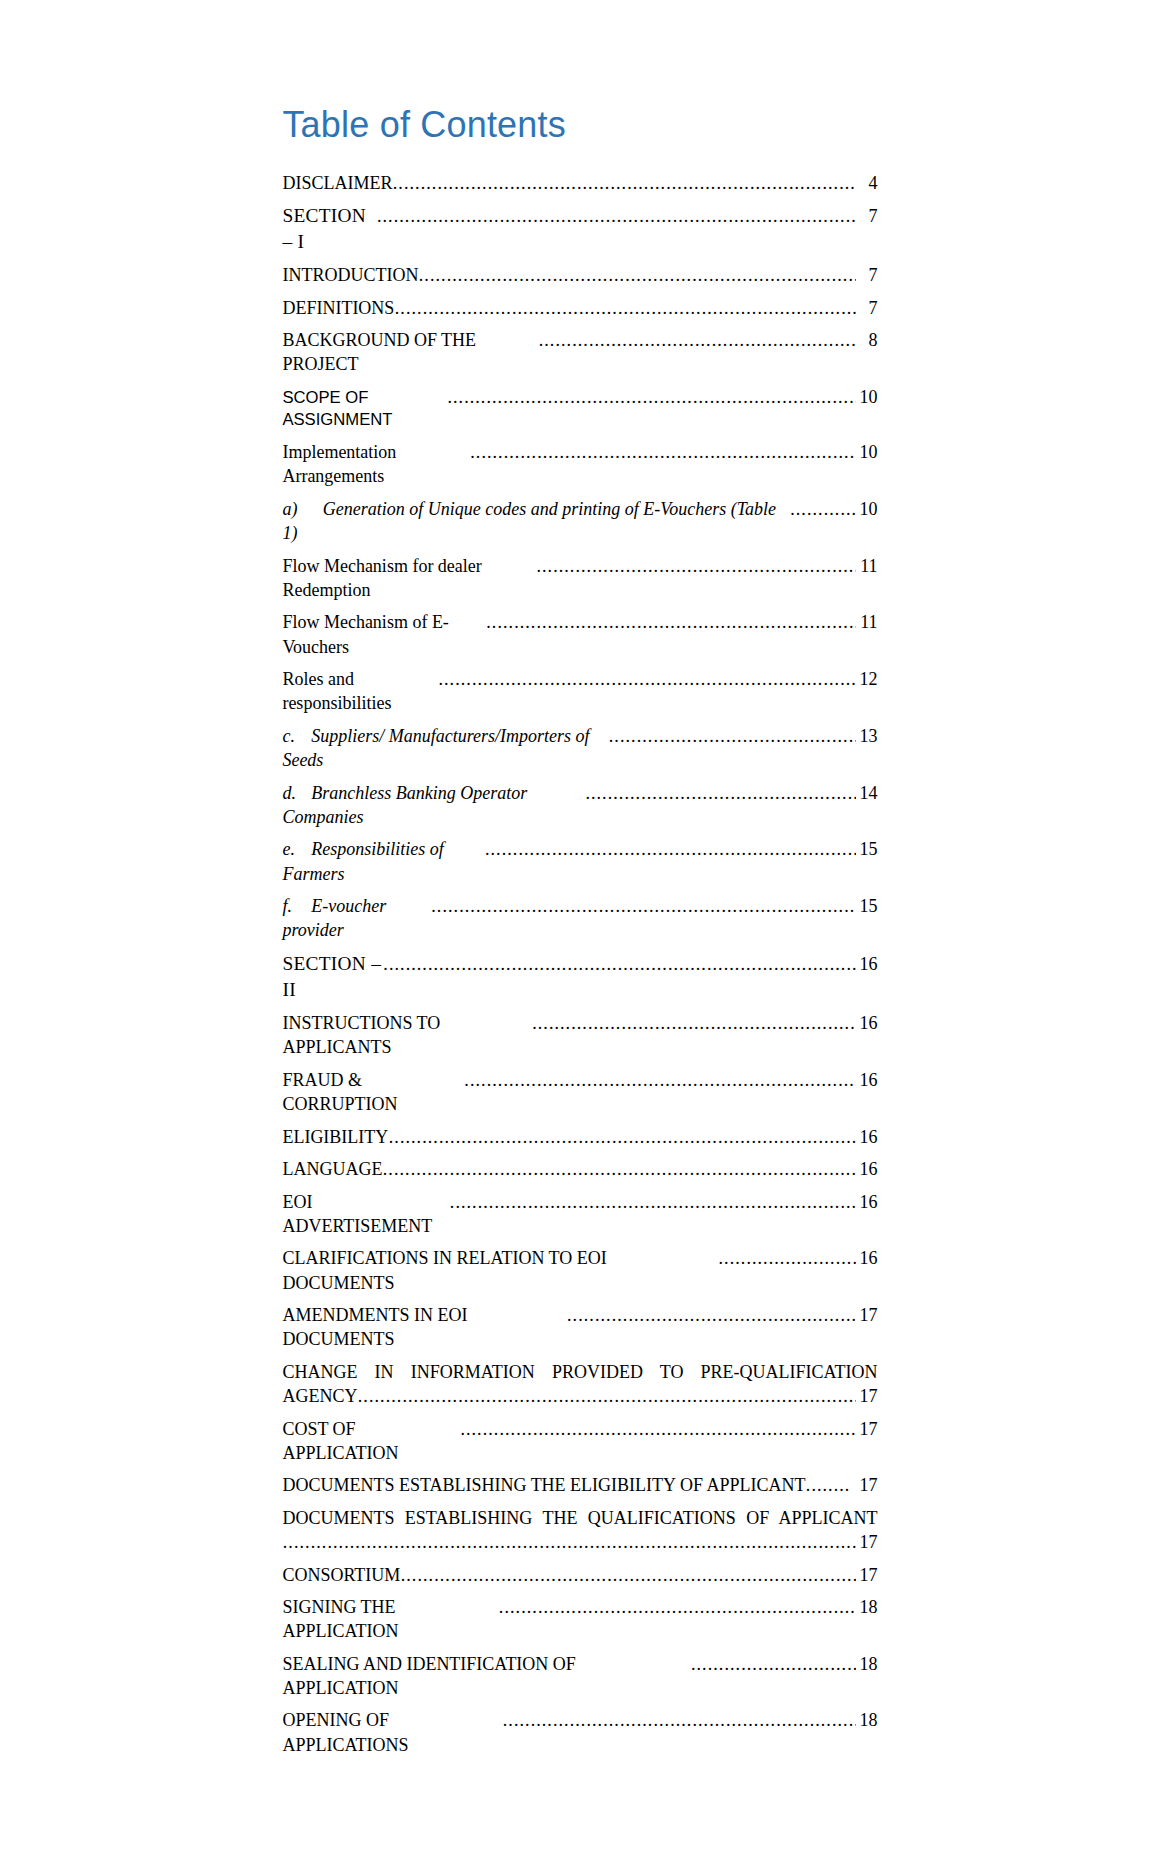Table of Contents
DISCLAIMER................................................................................................. 4
SECTION – I..................................................................................................... 7
INTRODUCTION.............................................................................................. 7
DEFINITIONS.................................................................................................. 7
BACKGROUND OF THE PROJECT............................................................. 8
SCOPE OF ASSIGNMENT......................................................................................... 10
Implementation Arrangements................................................................................. 10
a) Generation of Unique codes and printing of E-Vouchers (Table 1)............ 10
Flow Mechanism for dealer Redemption.................................................................. 11
Flow Mechanism of E-Vouchers............................................................................ 11
Roles and responsibilities......................................................................................... 12
c. Suppliers/ Manufacturers/Importers of Seeds................................................ 13
d. Branchless Banking Operator Companies..................................................... 14
e. Responsibilities of Farmers........................................................................... 15
f. E-voucher provider....................................................................................... 15
SECTION – II................................................................................................... 16
INSTRUCTIONS TO APPLICANTS............................................................... 16
FRAUD & CORRUPTION............................................................................. 16
ELIGIBILITY................................................................................................. 16
LANGUAGE................................................................................................... 16
EOI ADVERTISEMENT................................................................................ 16
CLARIFICATIONS IN RELATION TO EOI DOCUMENTS......................... 16
AMENDMENTS IN EOI DOCUMENTS....................................................... 17
CHANGE IN INFORMATION PROVIDED TO PRE-QUALIFICATION AGENCY....................................................................................................... 17
COST OF APPLICATION............................................................................. 17
DOCUMENTS ESTABLISHING THE ELIGIBILITY OF APPLICANT........ 17
DOCUMENTS ESTABLISHING THE QUALIFICATIONS OF APPLICANT ................................................................................................................. 17
CONSORTIUM.............................................................................................. 17
SIGNING THE APPLICATION..................................................................... 18
SEALING AND IDENTIFICATION OF APPLICATION.............................. 18
OPENING OF APPLICATIONS.................................................................... 18